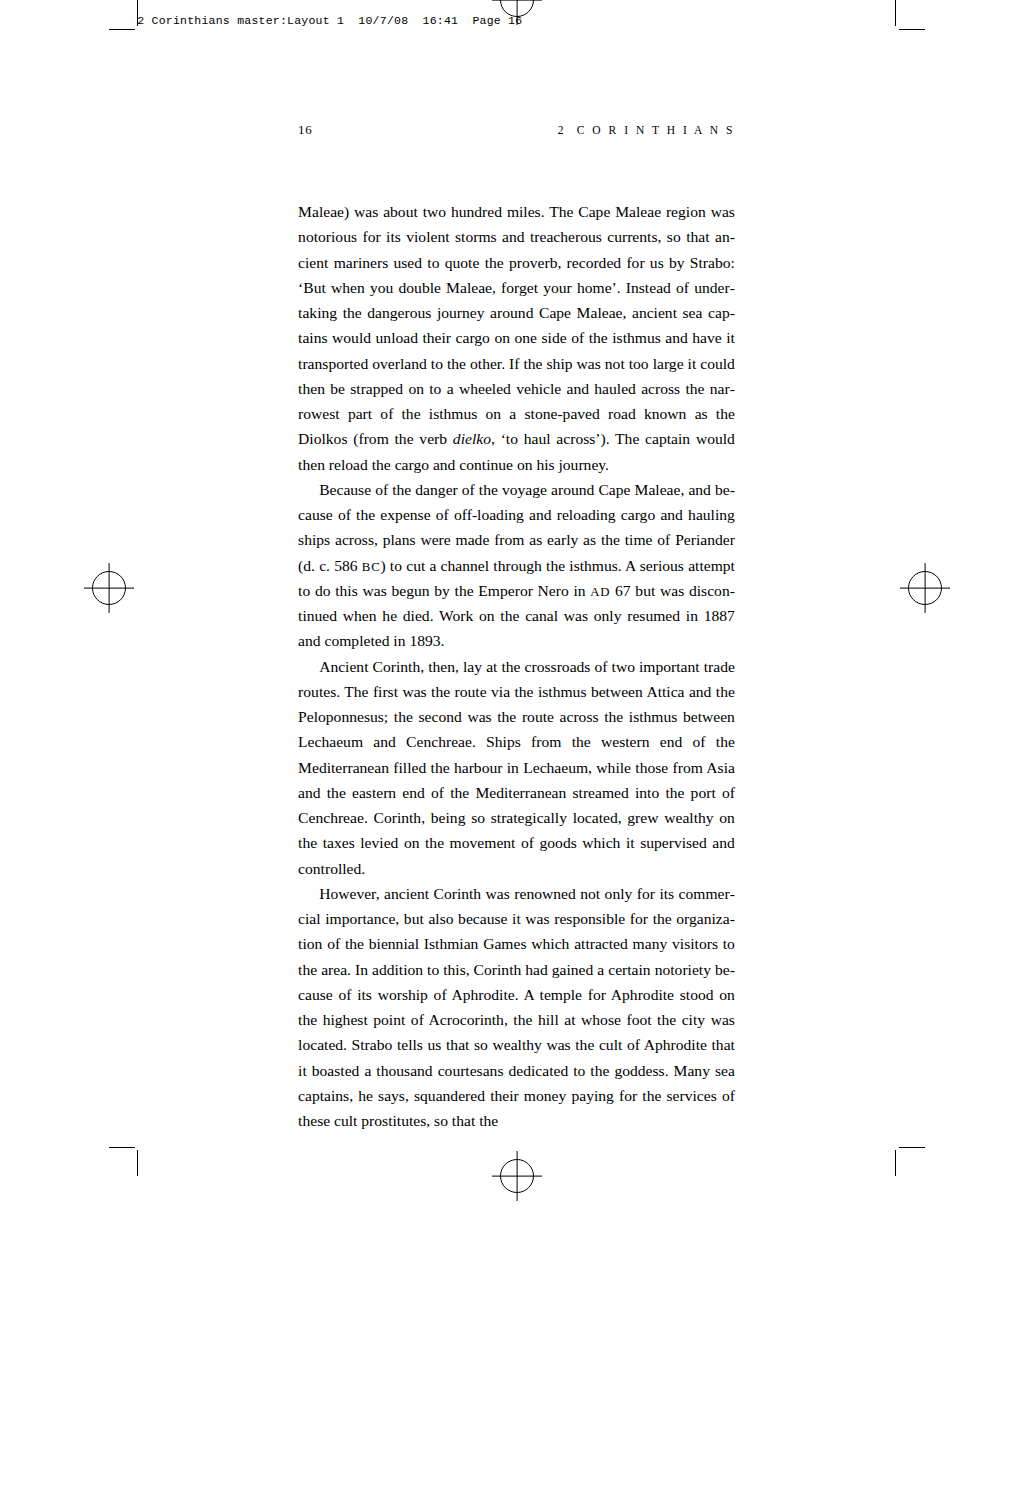2 Corinthians master:Layout 1 10/7/08 16:41 Page 16
16 2 c o r i n t h i a n s
Maleae) was about two hundred miles. The Cape Maleae region was notorious for its violent storms and treacherous currents, so that ancient mariners used to quote the proverb, recorded for us by Strabo: ‘But when you double Maleae, forget your home’. Instead of undertaking the dangerous journey around Cape Maleae, ancient sea captains would unload their cargo on one side of the isthmus and have it transported overland to the other. If the ship was not too large it could then be strapped on to a wheeled vehicle and hauled across the narrowest part of the isthmus on a stone-paved road known as the Diolkos (from the verb dielko, ‘to haul across’). The captain would then reload the cargo and continue on his journey.
Because of the danger of the voyage around Cape Maleae, and because of the expense of off-loading and reloading cargo and hauling ships across, plans were made from as early as the time of Periander (d. c. 586 BC) to cut a channel through the isthmus. A serious attempt to do this was begun by the Emperor Nero in AD 67 but was discontinued when he died. Work on the canal was only resumed in 1887 and completed in 1893.
Ancient Corinth, then, lay at the crossroads of two important trade routes. The first was the route via the isthmus between Attica and the Peloponnesus; the second was the route across the isthmus between Lechaeum and Cenchreae. Ships from the western end of the Mediterranean filled the harbour in Lechaeum, while those from Asia and the eastern end of the Mediterranean streamed into the port of Cenchreae. Corinth, being so strategically located, grew wealthy on the taxes levied on the movement of goods which it supervised and controlled.
However, ancient Corinth was renowned not only for its commercial importance, but also because it was responsible for the organization of the biennial Isthmian Games which attracted many visitors to the area. In addition to this, Corinth had gained a certain notoriety because of its worship of Aphrodite. A temple for Aphrodite stood on the highest point of Acrocorinth, the hill at whose foot the city was located. Strabo tells us that so wealthy was the cult of Aphrodite that it boasted a thousand courtesans dedicated to the goddess. Many sea captains, he says, squandered their money paying for the services of these cult prostitutes, so that the